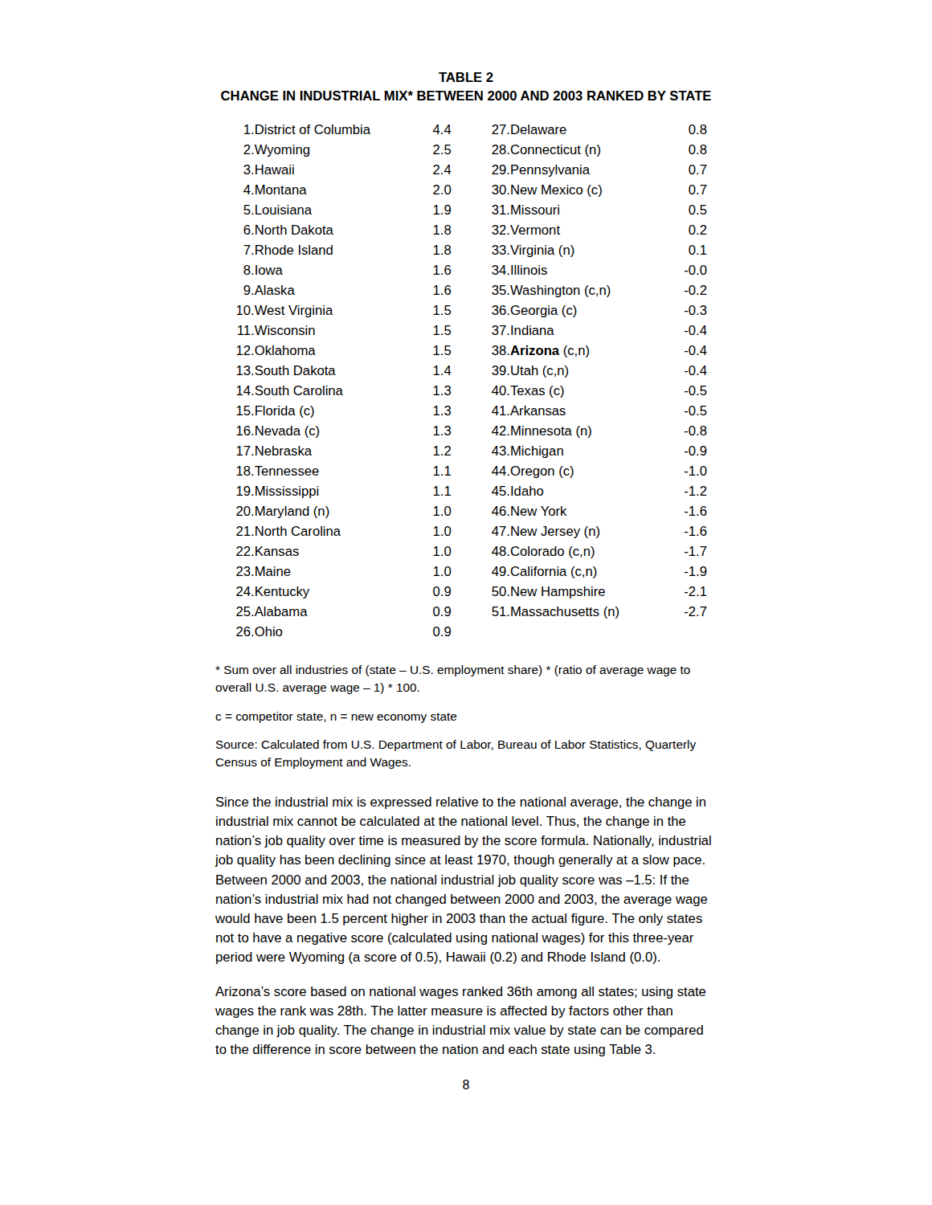TABLE 2
CHANGE IN INDUSTRIAL MIX* BETWEEN 2000 AND 2003 RANKED BY STATE
| 1. | District of Columbia | 4.4 | | 27. | Delaware | 0.8 |
| 2. | Wyoming | 2.5 | | 28. | Connecticut (n) | 0.8 |
| 3. | Hawaii | 2.4 | | 29. | Pennsylvania | 0.7 |
| 4. | Montana | 2.0 | | 30. | New Mexico (c) | 0.7 |
| 5. | Louisiana | 1.9 | | 31. | Missouri | 0.5 |
| 6. | North Dakota | 1.8 | | 32. | Vermont | 0.2 |
| 7. | Rhode Island | 1.8 | | 33. | Virginia (n) | 0.1 |
| 8. | Iowa | 1.6 | | 34. | Illinois | -0.0 |
| 9. | Alaska | 1.6 | | 35. | Washington (c,n) | -0.2 |
| 10. | West Virginia | 1.5 | | 36. | Georgia (c) | -0.3 |
| 11. | Wisconsin | 1.5 | | 37. | Indiana | -0.4 |
| 12. | Oklahoma | 1.5 | | 38. | Arizona (c,n) | -0.4 |
| 13. | South Dakota | 1.4 | | 39. | Utah (c,n) | -0.4 |
| 14. | South Carolina | 1.3 | | 40. | Texas (c) | -0.5 |
| 15. | Florida (c) | 1.3 | | 41. | Arkansas | -0.5 |
| 16. | Nevada (c) | 1.3 | | 42. | Minnesota (n) | -0.8 |
| 17. | Nebraska | 1.2 | | 43. | Michigan | -0.9 |
| 18. | Tennessee | 1.1 | | 44. | Oregon (c) | -1.0 |
| 19. | Mississippi | 1.1 | | 45. | Idaho | -1.2 |
| 20. | Maryland (n) | 1.0 | | 46. | New York | -1.6 |
| 21. | North Carolina | 1.0 | | 47. | New Jersey (n) | -1.6 |
| 22. | Kansas | 1.0 | | 48. | Colorado (c,n) | -1.7 |
| 23. | Maine | 1.0 | | 49. | California (c,n) | -1.9 |
| 24. | Kentucky | 0.9 | | 50. | New Hampshire | -2.1 |
| 25. | Alabama | 0.9 | | 51. | Massachusetts (n) | -2.7 |
| 26. | Ohio | 0.9 | | | | |
* Sum over all industries of (state – U.S. employment share) * (ratio of average wage to overall U.S. average wage – 1) * 100.
c = competitor state, n = new economy state
Source: Calculated from U.S. Department of Labor, Bureau of Labor Statistics, Quarterly Census of Employment and Wages.
Since the industrial mix is expressed relative to the national average, the change in industrial mix cannot be calculated at the national level. Thus, the change in the nation’s job quality over time is measured by the score formula. Nationally, industrial job quality has been declining since at least 1970, though generally at a slow pace. Between 2000 and 2003, the national industrial job quality score was –1.5: If the nation’s industrial mix had not changed between 2000 and 2003, the average wage would have been 1.5 percent higher in 2003 than the actual figure. The only states not to have a negative score (calculated using national wages) for this three-year period were Wyoming (a score of 0.5), Hawaii (0.2) and Rhode Island (0.0).
Arizona’s score based on national wages ranked 36th among all states; using state wages the rank was 28th. The latter measure is affected by factors other than change in job quality. The change in industrial mix value by state can be compared to the difference in score between the nation and each state using Table 3.
8